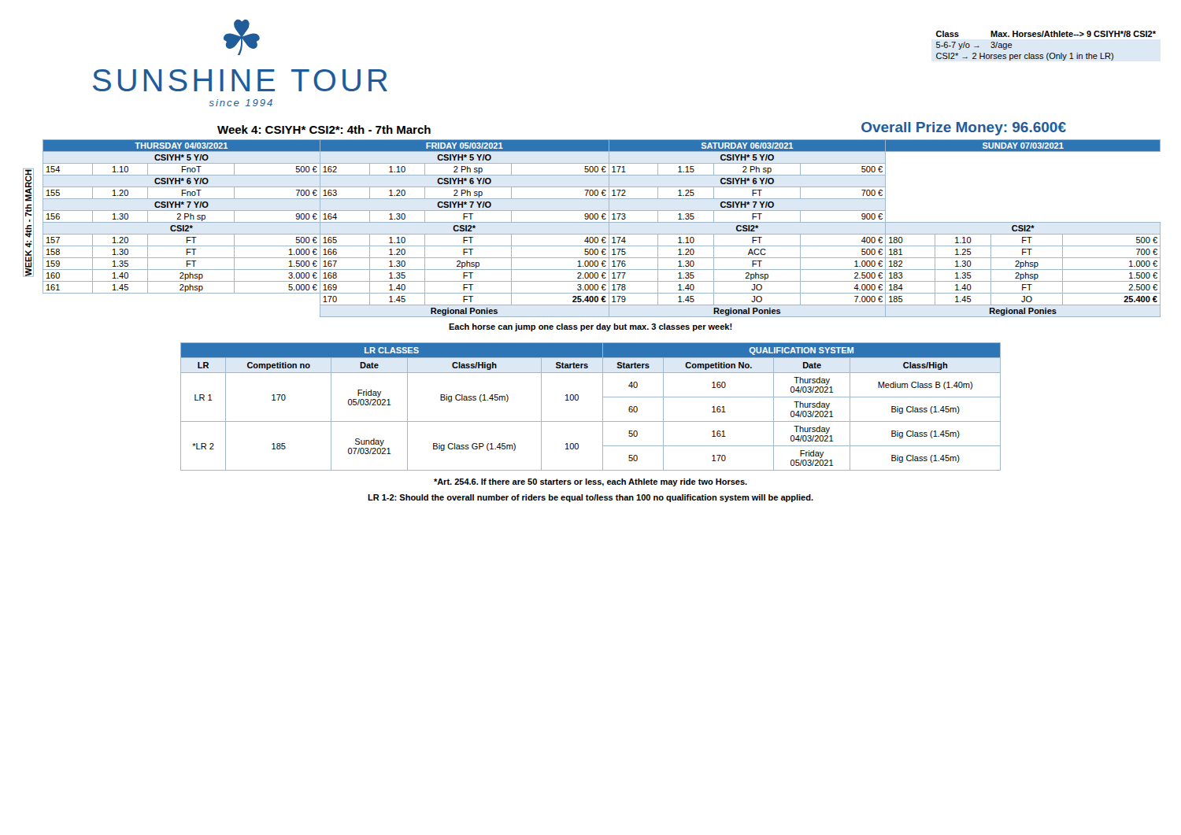☘
SUNSHINE TOUR
since 1994
| Class | Max. Horses/Athlete--> 9 CSIYH*/8 CSI2* |
| 5-6-7 y/o → | 3/age |
| CSI2* → 2 Horses per class (Only 1 in the LR) |
Week 4: CSIYH* CSI2*: 4th - 7th March
Overall Prize Money: 96.600€
| WEEK 4: 4th - 7th MARCH | THURSDAY 04/03/2021 | FRIDAY 05/03/2021 | SATURDAY 06/03/2021 | SUNDAY 07/03/2021 |
| CSIYH* 5 Y/O | CSIYH* 5 Y/O | CSIYH* 5 Y/O | |
| 154 | 1.10 | FnoT | 500 € | 162 | 1.10 | 2 Ph sp | 500 € | 171 | 1.15 | 2 Ph sp | 500 € | |
| CSIYH* 6 Y/O | CSIYH* 6 Y/O | CSIYH* 6 Y/O | |
| 155 | 1.20 | FnoT | 700 € | 163 | 1.20 | 2 Ph sp | 700 € | 172 | 1.25 | FT | 700 € | |
| CSIYH* 7 Y/O | CSIYH* 7 Y/O | CSIYH* 7 Y/O | |
| 156 | 1.30 | 2 Ph sp | 900 € | 164 | 1.30 | FT | 900 € | 173 | 1.35 | FT | 900 € | |
| CSI2* | CSI2* | CSI2* | CSI2* |
| 157 | 1.20 | FT | 500 € | 165 | 1.10 | FT | 400 € | 174 | 1.10 | FT | 400 € | 180 | 1.10 | FT | 500 € |
| 158 | 1.30 | FT | 1.000 € | 166 | 1.20 | FT | 500 € | 175 | 1.20 | ACC | 500 € | 181 | 1.25 | FT | 700 € |
| 159 | 1.35 | FT | 1.500 € | 167 | 1.30 | 2phsp | 1.000 € | 176 | 1.30 | FT | 1.000 € | 182 | 1.30 | 2phsp | 1.000 € |
| 160 | 1.40 | 2phsp | 3.000 € | 168 | 1.35 | FT | 2.000 € | 177 | 1.35 | 2phsp | 2.500 € | 183 | 1.35 | 2phsp | 1.500 € |
| 161 | 1.45 | 2phsp | 5.000 € | 169 | 1.40 | FT | 3.000 € | 178 | 1.40 | JO | 4.000 € | 184 | 1.40 | FT | 2.500 € |
| | 170 | 1.45 | FT | 25.400 € | 179 | 1.45 | JO | 7.000 € | 185 | 1.45 | JO | 25.400 € |
| | | Regional Ponies | Regional Ponies | Regional Ponies |
Each horse can jump one class per day but max. 3 classes per week!
| LR CLASSES | QUALIFICATION SYSTEM |
| --- | --- |
| LR | Competition no | Date | Class/High | Starters | Starters | Competition No. | Date | Class/High |
| LR 1 | 170 | Friday 05/03/2021 | Big Class (1.45m) | 100 | 40 | 160 | Thursday 04/03/2021 | Medium Class B (1.40m) |
| 60 | 161 | Thursday 04/03/2021 | Big Class (1.45m) |
| *LR 2 | 185 | Sunday 07/03/2021 | Big Class GP (1.45m) | 100 | 50 | 161 | Thursday 04/03/2021 | Big Class (1.45m) |
| 50 | 170 | Friday 05/03/2021 | Big Class (1.45m) |
*Art. 254.6. If there are 50 starters or less, each Athlete may ride two Horses.
LR 1-2: Should the overall number of riders be equal to/less than 100 no qualification system will be applied.